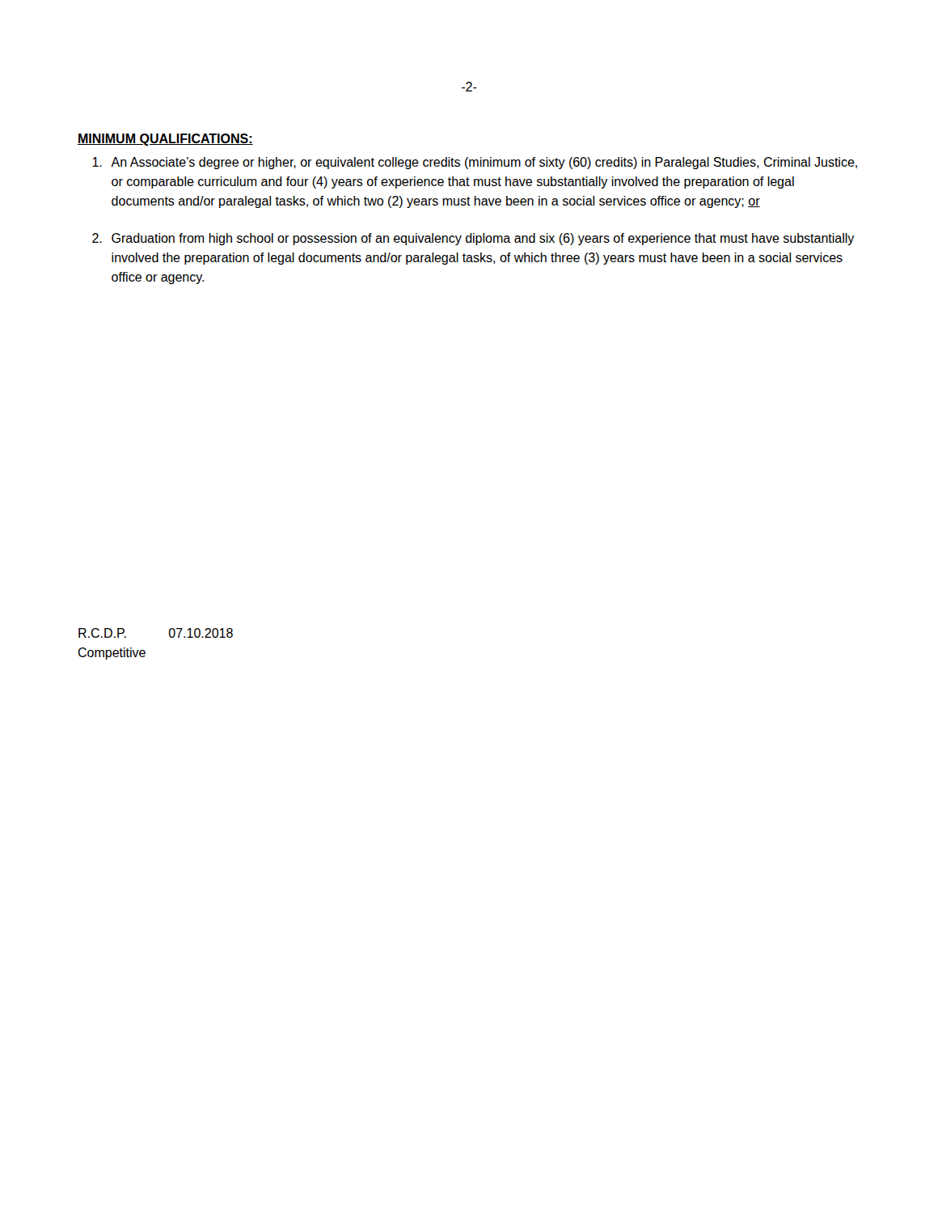-2-
MINIMUM QUALIFICATIONS:
An Associate’s degree or higher, or equivalent college credits (minimum of sixty (60) credits) in Paralegal Studies, Criminal Justice, or comparable curriculum and four (4) years of experience that must have substantially involved the preparation of legal documents and/or paralegal tasks, of which two (2) years must have been in a social services office or agency; or
Graduation from high school or possession of an equivalency diploma and six (6) years of experience that must have substantially involved the preparation of legal documents and/or paralegal tasks, of which three (3) years must have been in a social services office or agency.
R.C.D.P. 07.10.2018
Competitive